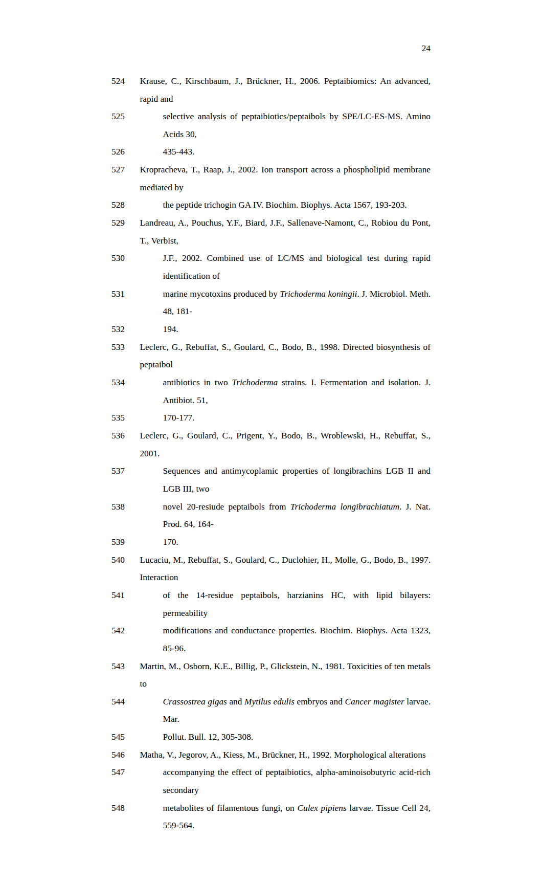24
Krause, C., Kirschbaum, J., Brückner, H., 2006. Peptaibiomics: An advanced, rapid and
selective analysis of peptaibiotics/peptaibols by SPE/LC-ES-MS. Amino Acids 30,
435-443.
Kropracheva, T., Raap, J., 2002. Ion transport across a phospholipid membrane mediated by
the peptide trichogin GA IV. Biochim. Biophys. Acta 1567, 193-203.
Landreau, A., Pouchus, Y.F., Biard, J.F., Sallenave-Namont, C., Robiou du Pont, T., Verbist,
J.F., 2002. Combined use of LC/MS and biological test during rapid identification of
marine mycotoxins produced by Trichoderma koningii. J. Microbiol. Meth. 48, 181-
194.
Leclerc, G., Rebuffat, S., Goulard, C., Bodo, B., 1998. Directed biosynthesis of peptaibol
antibiotics in two Trichoderma strains. I. Fermentation and isolation. J. Antibiot. 51,
170-177.
Leclerc, G., Goulard, C., Prigent, Y., Bodo, B., Wroblewski, H., Rebuffat, S., 2001.
Sequences and antimycoplamic properties of longibrachins LGB II and LGB III, two
novel 20-resiude peptaibols from Trichoderma longibrachiatum. J. Nat. Prod. 64, 164-
170.
Lucaciu, M., Rebuffat, S., Goulard, C., Duclohier, H., Molle, G., Bodo, B., 1997. Interaction
of the 14-residue peptaibols, harzianins HC, with lipid bilayers: permeability
modifications and conductance properties. Biochim. Biophys. Acta 1323, 85-96.
Martin, M., Osborn, K.E., Billig, P., Glickstein, N., 1981. Toxicities of ten metals to
Crassostrea gigas and Mytilus edulis embryos and Cancer magister larvae. Mar.
Pollut. Bull. 12, 305-308.
Matha, V., Jegorov, A., Kiess, M., Brückner, H., 1992. Morphological alterations
accompanying the effect of peptaibiotics, alpha-aminoisobutyric acid-rich secondary
metabolites of filamentous fungi, on Culex pipiens larvae. Tissue Cell 24, 559-564.